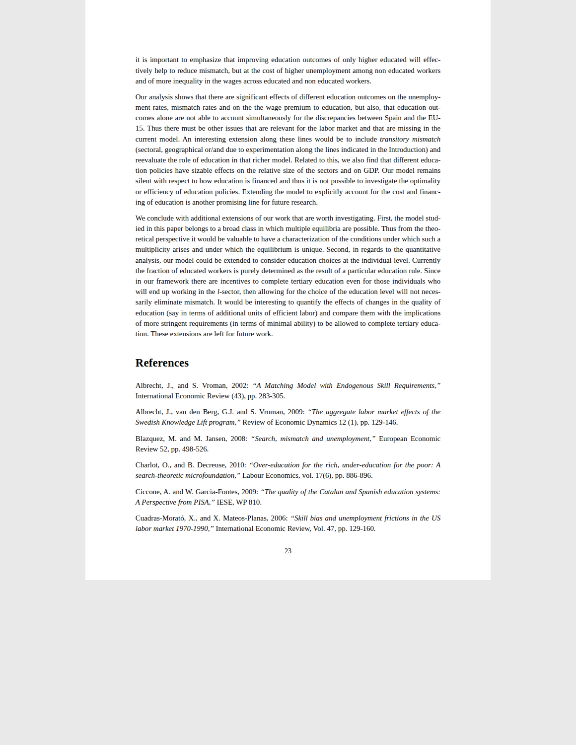it is important to emphasize that improving education outcomes of only higher educated will effectively help to reduce mismatch, but at the cost of higher unemployment among non educated workers and of more inequality in the wages across educated and non educated workers.
Our analysis shows that there are significant effects of different education outcomes on the unemployment rates, mismatch rates and on the the wage premium to education, but also, that education outcomes alone are not able to account simultaneously for the discrepancies between Spain and the EU-15. Thus there must be other issues that are relevant for the labor market and that are missing in the current model. An interesting extension along these lines would be to include transitory mismatch (sectoral, geographical or/and due to experimentation along the lines indicated in the Introduction) and reevaluate the role of education in that richer model. Related to this, we also find that different education policies have sizable effects on the relative size of the sectors and on GDP. Our model remains silent with respect to how education is financed and thus it is not possible to investigate the optimality or efficiency of education policies. Extending the model to explicitly account for the cost and financing of education is another promising line for future research.
We conclude with additional extensions of our work that are worth investigating. First, the model studied in this paper belongs to a broad class in which multiple equilibria are possible. Thus from the theoretical perspective it would be valuable to have a characterization of the conditions under which such a multiplicity arises and under which the equilibrium is unique. Second, in regards to the quantitative analysis, our model could be extended to consider education choices at the individual level. Currently the fraction of educated workers is purely determined as the result of a particular education rule. Since in our framework there are incentives to complete tertiary education even for those individuals who will end up working in the l-sector, then allowing for the choice of the education level will not necessarily eliminate mismatch. It would be interesting to quantify the effects of changes in the quality of education (say in terms of additional units of efficient labor) and compare them with the implications of more stringent requirements (in terms of minimal ability) to be allowed to complete tertiary education. These extensions are left for future work.
References
Albrecht, J., and S. Vroman, 2002: “A Matching Model with Endogenous Skill Requirements,” International Economic Review (43), pp. 283-305.
Albrecht, J., van den Berg, G.J. and S. Vroman, 2009: “The aggregate labor market effects of the Swedish Knowledge Lift program,” Review of Economic Dynamics 12 (1), pp. 129-146.
Blazquez, M. and M. Jansen, 2008: “Search, mismatch and unemployment,” European Economic Review 52, pp. 498-526.
Charlot, O., and B. Decreuse, 2010: “Over-education for the rich, under-education for the poor: A search-theoretic microfoundation,” Labour Economics, vol. 17(6), pp. 886-896.
Ciccone, A. and W. Garcia-Fontes, 2009: “The quality of the Catalan and Spanish education systems: A Perspective from PISA,” IESE, WP 810.
Cuadras-Morató, X., and X. Mateos-Planas, 2006: “Skill bias and unemployment frictions in the US labor market 1970-1990,” International Economic Review, Vol. 47, pp. 129-160.
23